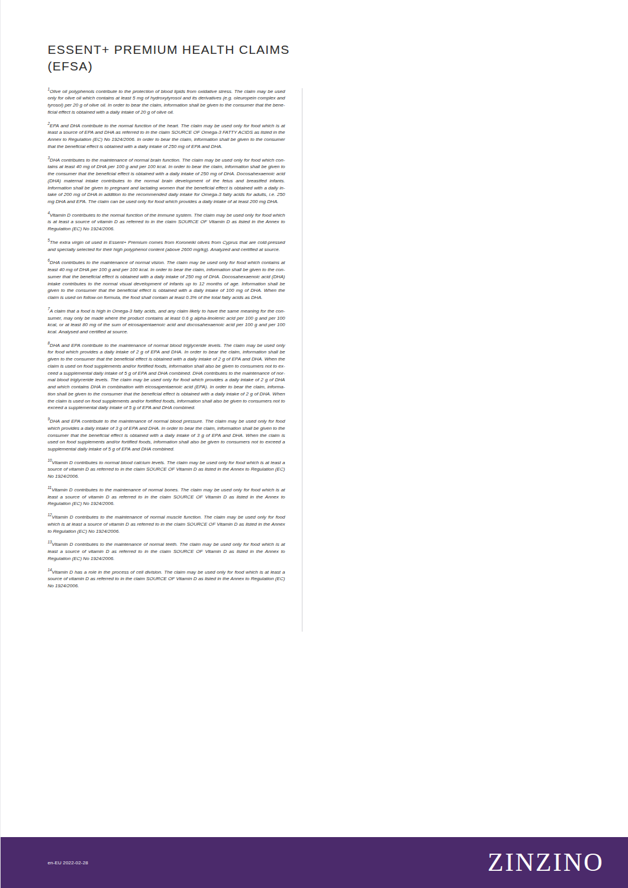Essent+ Premium Health Claims
(EFSA)
1Olive oil polyphenols contribute to the protection of blood lipids from oxidative stress. The claim may be used only for olive oil which contains at least 5 mg of hydroxytyrosol and its derivatives (e.g. oleuropein complex and tyrosol) per 20 g of olive oil. In order to bear the claim, information shall be given to the consumer that the beneficial effect is obtained with a daily intake of 20 g of olive oil.
2EPA and DHA contribute to the normal function of the heart. The claim may be used only for food which is at least a source of EPA and DHA as referred to in the claim SOURCE OF Omega-3 FATTY ACIDS as listed in the Annex to Regulation (EC) No 1924/2006. In order to bear the claim, information shall be given to the consumer that the beneficial effect is obtained with a daily intake of 250 mg of EPA and DHA.
3DHA contributes to the maintenance of normal brain function. The claim may be used only for food which contains at least 40 mg of DHA per 100 g and per 100 kcal. In order to bear the claim, information shall be given to the consumer that the beneficial effect is obtained with a daily intake of 250 mg of DHA. Docosahexaenoic acid (DHA) maternal intake contributes to the normal brain development of the fetus and breastfed infants. Information shall be given to pregnant and lactating women that the beneficial effect is obtained with a daily intake of 200 mg of DHA in addition to the recommended daily intake for Omega-3 fatty acids for adults, i.e. 250 mg DHA and EPA. The claim can be used only for food which provides a daily intake of at least 200 mg DHA.
4Vitamin D contributes to the normal function of the immune system. The claim may be used only for food which is at least a source of vitamin D as referred to in the claim SOURCE OF Vitamin D as listed in the Annex to Regulation (EC) No 1924/2006.
5The extra virgin oil used in Essent+ Premium comes from Koroneiki olives from Cyprus that are cold-pressed and specially selected for their high polyphenol content (above 2600 mg/kg). Analyzed and certified at source.
6DHA contributes to the maintenance of normal vision. The claim may be used only for food which contains at least 40 mg of DHA per 100 g and per 100 kcal. In order to bear the claim, information shall be given to the consumer that the beneficial effect is obtained with a daily intake of 250 mg of DHA. Docosahexaenoic acid (DHA) intake contributes to the normal visual development of infants up to 12 months of age. Information shall be given to the consumer that the beneficial effect is obtained with a daily intake of 100 mg of DHA. When the claim is used on follow-on formula, the food shall contain at least 0.3% of the total fatty acids as DHA.
7A claim that a food is high in Omega-3 fatty acids, and any claim likely to have the same meaning for the consumer, may only be made where the product contains at least 0.6 g alpha-linolenic acid per 100 g and per 100 kcal, or at least 80 mg of the sum of eicosapentaenoic acid and docosahexaenoic acid per 100 g and per 100 kcal. Analysed and certified at source.
8DHA and EPA contribute to the maintenance of normal blood triglyceride levels. The claim may be used only for food which provides a daily intake of 2 g of EPA and DHA. In order to bear the claim, information shall be given to the consumer that the beneficial effect is obtained with a daily intake of 2 g of EPA and DHA. When the claim is used on food supplements and/or fortified foods, information shall also be given to consumers not to exceed a supplemental daily intake of 5 g of EPA and DHA combined. DHA contributes to the maintenance of normal blood triglyceride levels. The claim may be used only for food which provides a daily intake of 2 g of DHA and which contains DHA in combination with eicosapentaenoic acid (EPA). In order to bear the claim, information shall be given to the consumer that the beneficial effect is obtained with a daily intake of 2 g of DHA. When the claim is used on food supplements and/or fortified foods, information shall also be given to consumers not to exceed a supplemental daily intake of 5 g of EPA and DHA combined.
9DHA and EPA contribute to the maintenance of normal blood pressure. The claim may be used only for food which provides a daily intake of 3 g of EPA and DHA. In order to bear the claim, information shall be given to the consumer that the beneficial effect is obtained with a daily intake of 3 g of EPA and DHA. When the claim is used on food supplements and/or fortified foods, information shall also be given to consumers not to exceed a supplemental daily intake of 5 g of EPA and DHA combined.
10Vitamin D contributes to normal blood calcium levels. The claim may be used only for food which is at least a source of vitamin D as referred to in the claim SOURCE OF Vitamin D as listed in the Annex to Regulation (EC) No 1924/2006.
11Vitamin D contributes to the maintenance of normal bones. The claim may be used only for food which is at least a source of vitamin D as referred to in the claim SOURCE OF Vitamin D as listed in the Annex to Regulation (EC) No 1924/2006.
12Vitamin D contributes to the maintenance of normal muscle function. The claim may be used only for food which is at least a source of vitamin D as referred to in the claim SOURCE OF Vitamin D as listed in the Annex to Regulation (EC) No 1924/2006.
13Vitamin D contributes to the maintenance of normal teeth. The claim may be used only for food which is at least a source of vitamin D as referred to in the claim SOURCE OF Vitamin D as listed in the Annex to Regulation (EC) No 1924/2006.
14Vitamin D has a role in the process of cell division. The claim may be used only for food which is at least a source of vitamin D as referred to in the claim SOURCE OF Vitamin D as listed in the Annex to Regulation (EC) No 1924/2006.
en-EU 2022-02-28
ZINZINO